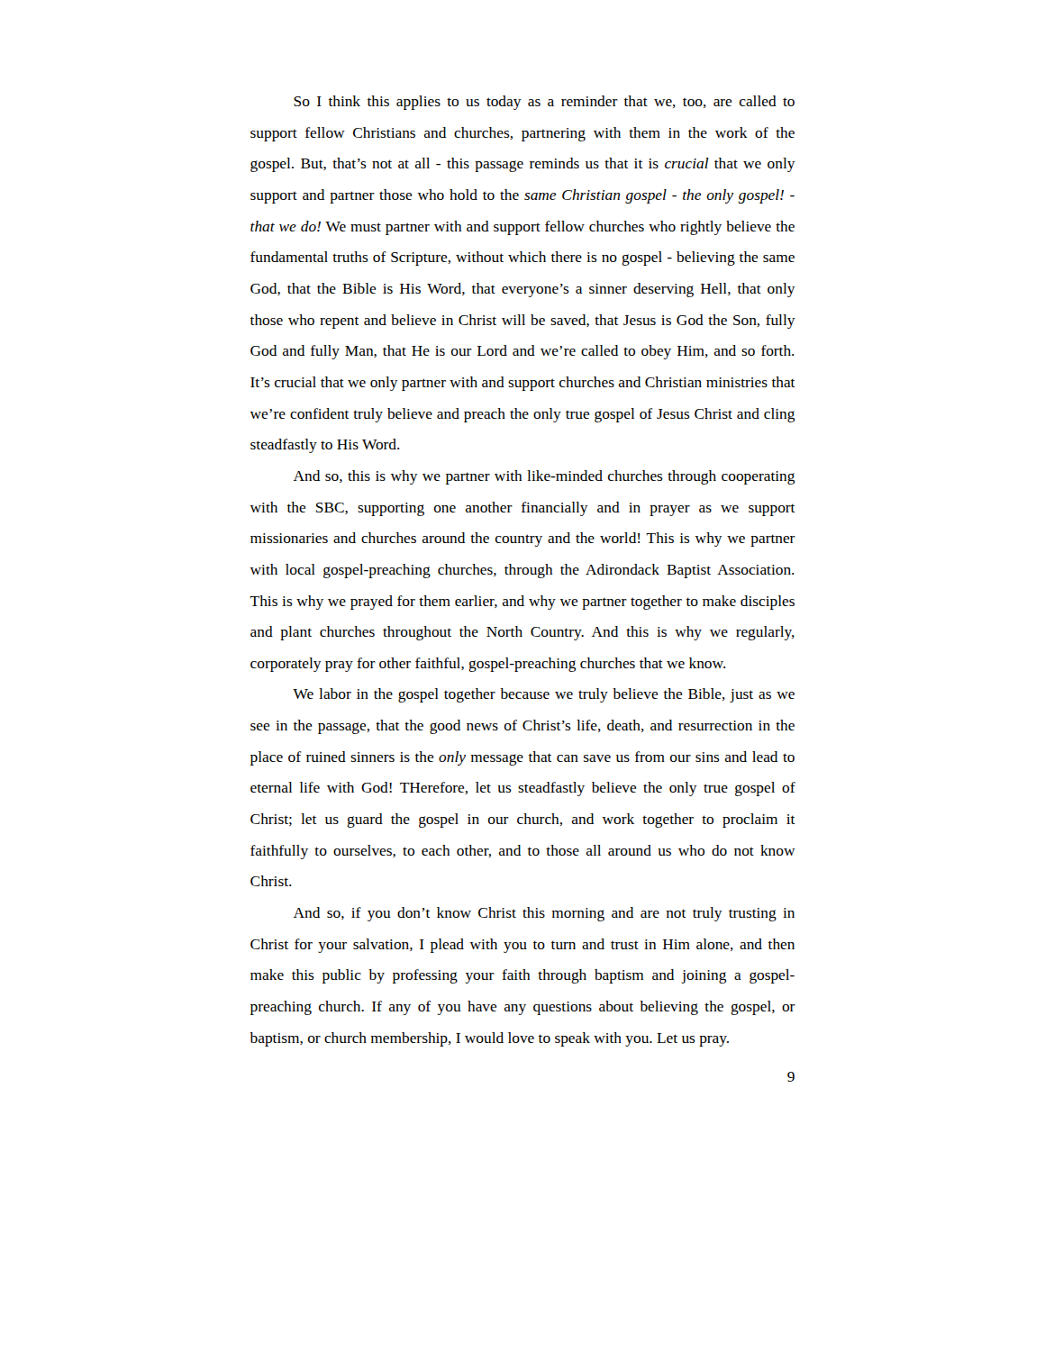So I think this applies to us today as a reminder that we, too, are called to support fellow Christians and churches, partnering with them in the work of the gospel. But, that’s not at all - this passage reminds us that it is crucial that we only support and partner those who hold to the same Christian gospel - the only gospel! - that we do! We must partner with and support fellow churches who rightly believe the fundamental truths of Scripture, without which there is no gospel - believing the same God, that the Bible is His Word, that everyone’s a sinner deserving Hell, that only those who repent and believe in Christ will be saved, that Jesus is God the Son, fully God and fully Man, that He is our Lord and we’re called to obey Him, and so forth. It’s crucial that we only partner with and support churches and Christian ministries that we’re confident truly believe and preach the only true gospel of Jesus Christ and cling steadfastly to His Word.
And so, this is why we partner with like-minded churches through cooperating with the SBC, supporting one another financially and in prayer as we support missionaries and churches around the country and the world! This is why we partner with local gospel-preaching churches, through the Adirondack Baptist Association. This is why we prayed for them earlier, and why we partner together to make disciples and plant churches throughout the North Country. And this is why we regularly, corporately pray for other faithful, gospel-preaching churches that we know.
We labor in the gospel together because we truly believe the Bible, just as we see in the passage, that the good news of Christ’s life, death, and resurrection in the place of ruined sinners is the only message that can save us from our sins and lead to eternal life with God! THerefore, let us steadfastly believe the only true gospel of Christ; let us guard the gospel in our church, and work together to proclaim it faithfully to ourselves, to each other, and to those all around us who do not know Christ.
And so, if you don’t know Christ this morning and are not truly trusting in Christ for your salvation, I plead with you to turn and trust in Him alone, and then make this public by professing your faith through baptism and joining a gospel-preaching church. If any of you have any questions about believing the gospel, or baptism, or church membership, I would love to speak with you. Let us pray.
9